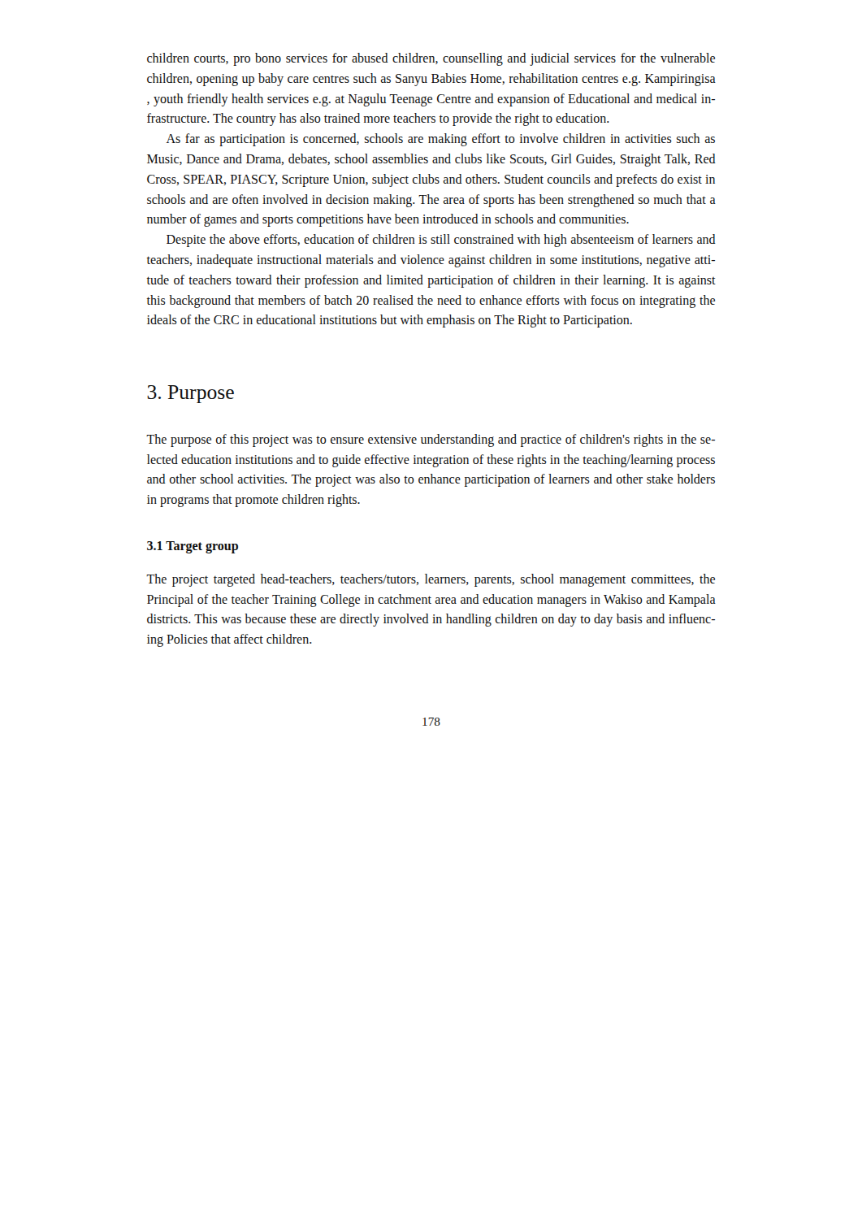children courts, pro bono services for abused children, counselling and judicial services for the vulnerable children, opening up baby care centres such as Sanyu Babies Home, rehabilitation centres e.g. Kampiringisa , youth friendly health services e.g. at Nagulu Teenage Centre and expansion of Educational and medical infrastructure. The country has also trained more teachers to provide the right to education.
As far as participation is concerned, schools are making effort to involve children in activities such as Music, Dance and Drama, debates, school assemblies and clubs like Scouts, Girl Guides, Straight Talk, Red Cross, SPEAR, PIASCY, Scripture Union, subject clubs and others. Student councils and prefects do exist in schools and are often involved in decision making. The area of sports has been strengthened so much that a number of games and sports competitions have been introduced in schools and communities.
Despite the above efforts, education of children is still constrained with high absenteeism of learners and teachers, inadequate instructional materials and violence against children in some institutions, negative attitude of teachers toward their profession and limited participation of children in their learning. It is against this background that members of batch 20 realised the need to enhance efforts with focus on integrating the ideals of the CRC in educational institutions but with emphasis on The Right to Participation.
3. Purpose
The purpose of this project was to ensure extensive understanding and practice of children's rights in the selected education institutions and to guide effective integration of these rights in the teaching/learning process and other school activities. The project was also to enhance participation of learners and other stake holders in programs that promote children rights.
3.1 Target group
The project targeted head-teachers, teachers/tutors, learners, parents, school management committees, the Principal of the teacher Training College in catchment area and education managers in Wakiso and Kampala districts. This was because these are directly involved in handling children on day to day basis and influencing Policies that affect children.
178